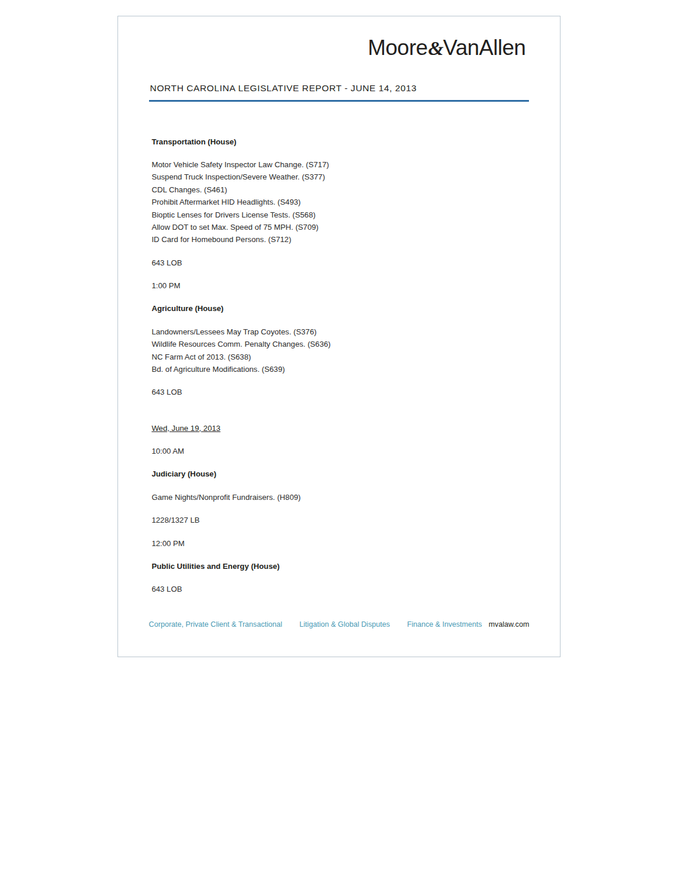Moore&VanAllen
North Carolina Legislative Report - June 14, 2013
Transportation (House)
Motor Vehicle Safety Inspector Law Change. (S717)
Suspend Truck Inspection/Severe Weather. (S377)
CDL Changes. (S461)
Prohibit Aftermarket HID Headlights. (S493)
Bioptic Lenses for Drivers License Tests. (S568)
Allow DOT to set Max. Speed of 75 MPH. (S709)
ID Card for Homebound Persons. (S712)
643 LOB
1:00 PM
Agriculture (House)
Landowners/Lessees May Trap Coyotes. (S376)
Wildlife Resources Comm. Penalty Changes. (S636)
NC Farm Act of 2013. (S638)
Bd. of Agriculture Modifications. (S639)
643 LOB
Wed, June 19, 2013
10:00 AM
Judiciary (House)
Game Nights/Nonprofit Fundraisers. (H809)
1228/1327 LB
12:00 PM
Public Utilities and Energy (House)
643 LOB
Corporate, Private Client & Transactional Litigation & Global Disputes Finance & Investments
mvalaw.com